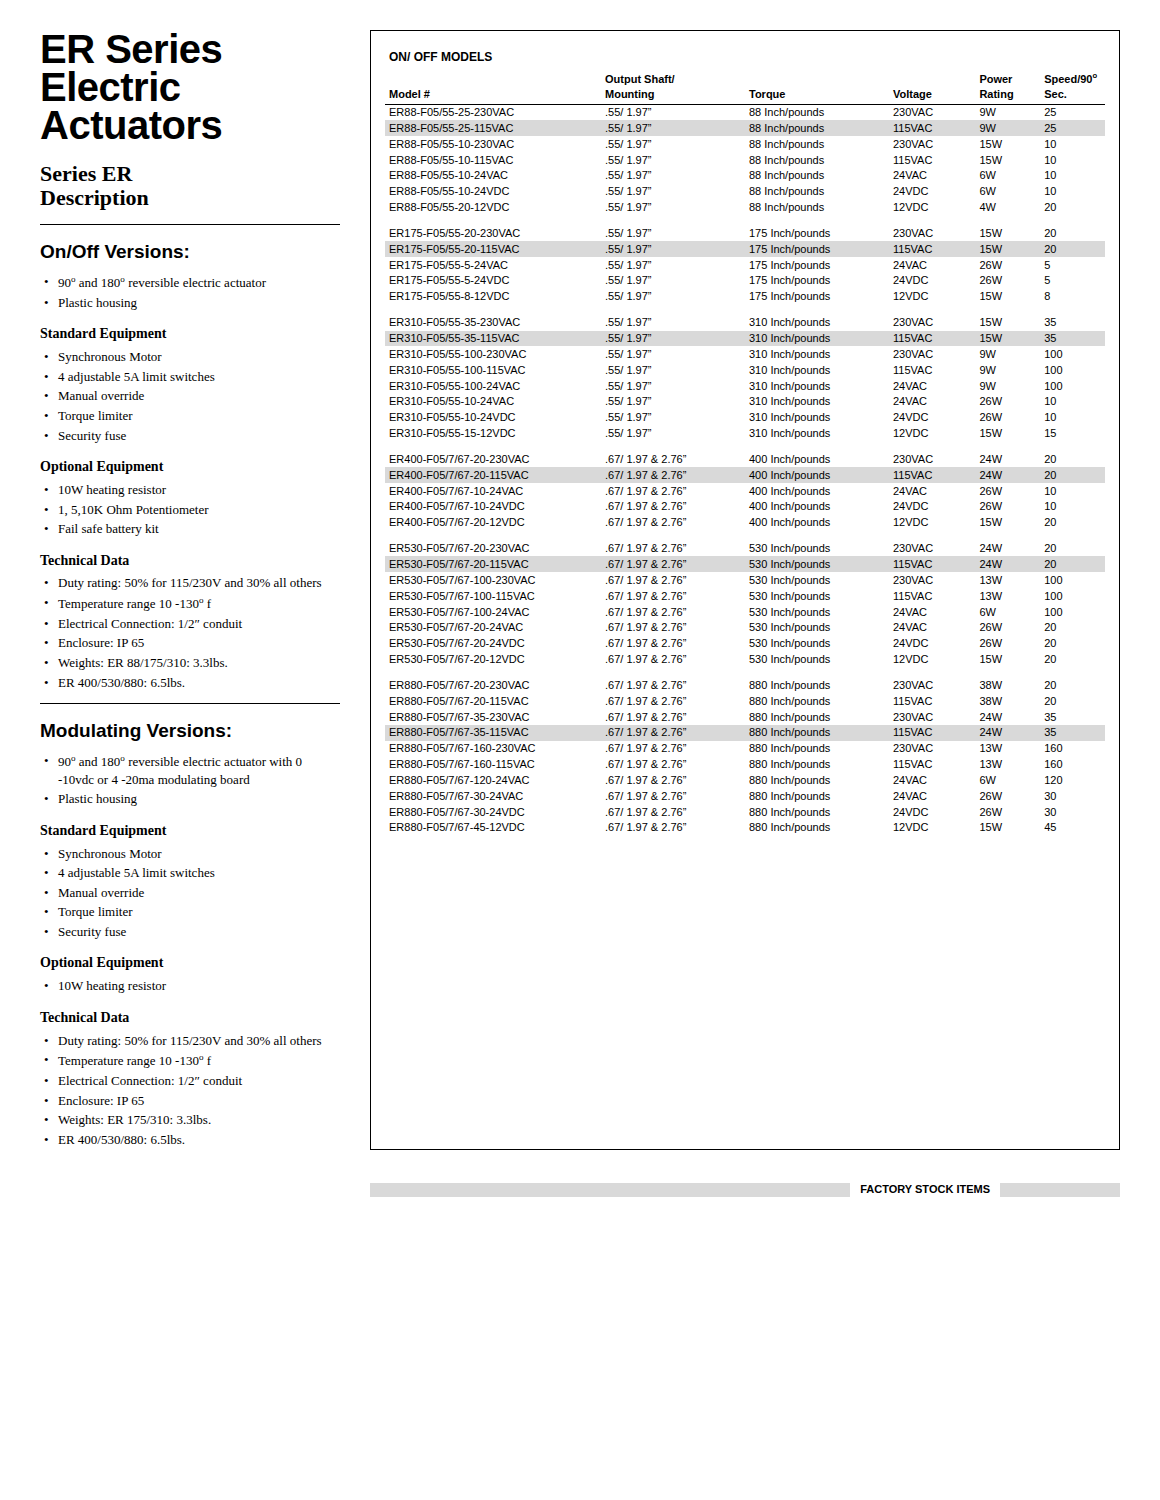ER Series
Electric
Actuators
Series ER
Description
On/Off Versions:
90o and 180o reversible electric actuator
Plastic housing
Standard Equipment
Synchronous Motor
4 adjustable 5A limit switches
Manual override
Torque limiter
Security fuse
Optional Equipment
10W heating resistor
1, 5,10K Ohm Potentiometer
Fail safe battery kit
Technical Data
Duty rating: 50% for 115/230V and 30% all others
Temperature range 10 -130o f
Electrical Connection: 1/2″ conduit
Enclosure: IP 65
Weights: ER 88/175/310: 3.3lbs.
ER 400/530/880: 6.5lbs.
Modulating Versions:
90o and 180o reversible electric actuator with 0 -10vdc or 4 -20ma modulating board
Plastic housing
Standard Equipment
Synchronous Motor
4 adjustable 5A limit switches
Manual override
Torque limiter
Security fuse
Optional Equipment
10W heating resistor
Technical Data
Duty rating: 50% for 115/230V and 30% all others
Temperature range 10 -130o f
Electrical Connection: 1/2″ conduit
Enclosure: IP 65
Weights: ER 175/310: 3.3lbs.
ER 400/530/880: 6.5lbs.
ON/ OFF MODELS
| | Output Shaft/ | | | Power | Speed/90 o |
| --- | --- | --- | --- | --- | --- |
| Model # | Mounting | Torque | Voltage | Rating | Sec. |
| ER88-F05/55-25-230VAC | .55/ 1.97” | 88 Inch/pounds | 230VAC | 9W | 25 |
| ER88-F05/55-25-115VAC | .55/ 1.97” | 88 Inch/pounds | 115VAC | 9W | 25 |
| ER88-F05/55-10-230VAC | .55/ 1.97” | 88 Inch/pounds | 230VAC | 15W | 10 |
| ER88-F05/55-10-115VAC | .55/ 1.97” | 88 Inch/pounds | 115VAC | 15W | 10 |
| ER88-F05/55-10-24VAC | .55/ 1.97” | 88 Inch/pounds | 24VAC | 6W | 10 |
| ER88-F05/55-10-24VDC | .55/ 1.97” | 88 Inch/pounds | 24VDC | 6W | 10 |
| ER88-F05/55-20-12VDC | .55/ 1.97” | 88 Inch/pounds | 12VDC | 4W | 20 |
| ER175-F05/55-20-230VAC | .55/ 1.97” | 175 Inch/pounds | 230VAC | 15W | 20 |
| ER175-F05/55-20-115VAC | .55/ 1.97” | 175 Inch/pounds | 115VAC | 15W | 20 |
| ER175-F05/55-5-24VAC | .55/ 1.97” | 175 Inch/pounds | 24VAC | 26W | 5 |
| ER175-F05/55-5-24VDC | .55/ 1.97” | 175 Inch/pounds | 24VDC | 26W | 5 |
| ER175-F05/55-8-12VDC | .55/ 1.97” | 175 Inch/pounds | 12VDC | 15W | 8 |
| ER310-F05/55-35-230VAC | .55/ 1.97” | 310 Inch/pounds | 230VAC | 15W | 35 |
| ER310-F05/55-35-115VAC | .55/ 1.97” | 310 Inch/pounds | 115VAC | 15W | 35 |
| ER310-F05/55-100-230VAC | .55/ 1.97” | 310 Inch/pounds | 230VAC | 9W | 100 |
| ER310-F05/55-100-115VAC | .55/ 1.97” | 310 Inch/pounds | 115VAC | 9W | 100 |
| ER310-F05/55-100-24VAC | .55/ 1.97” | 310 Inch/pounds | 24VAC | 9W | 100 |
| ER310-F05/55-10-24VAC | .55/ 1.97” | 310 Inch/pounds | 24VAC | 26W | 10 |
| ER310-F05/55-10-24VDC | .55/ 1.97” | 310 Inch/pounds | 24VDC | 26W | 10 |
| ER310-F05/55-15-12VDC | .55/ 1.97” | 310 Inch/pounds | 12VDC | 15W | 15 |
| ER400-F05/7/67-20-230VAC | .67/ 1.97 & 2.76” | 400 Inch/pounds | 230VAC | 24W | 20 |
| ER400-F05/7/67-20-115VAC | .67/ 1.97 & 2.76” | 400 Inch/pounds | 115VAC | 24W | 20 |
| ER400-F05/7/67-10-24VAC | .67/ 1.97 & 2.76” | 400 Inch/pounds | 24VAC | 26W | 10 |
| ER400-F05/7/67-10-24VDC | .67/ 1.97 & 2.76” | 400 Inch/pounds | 24VDC | 26W | 10 |
| ER400-F05/7/67-20-12VDC | .67/ 1.97 & 2.76” | 400 Inch/pounds | 12VDC | 15W | 20 |
| ER530-F05/7/67-20-230VAC | .67/ 1.97 & 2.76” | 530 Inch/pounds | 230VAC | 24W | 20 |
| ER530-F05/7/67-20-115VAC | .67/ 1.97 & 2.76” | 530 Inch/pounds | 115VAC | 24W | 20 |
| ER530-F05/7/67-100-230VAC | .67/ 1.97 & 2.76” | 530 Inch/pounds | 230VAC | 13W | 100 |
| ER530-F05/7/67-100-115VAC | .67/ 1.97 & 2.76” | 530 Inch/pounds | 115VAC | 13W | 100 |
| ER530-F05/7/67-100-24VAC | .67/ 1.97 & 2.76” | 530 Inch/pounds | 24VAC | 6W | 100 |
| ER530-F05/7/67-20-24VAC | .67/ 1.97 & 2.76” | 530 Inch/pounds | 24VAC | 26W | 20 |
| ER530-F05/7/67-20-24VDC | .67/ 1.97 & 2.76” | 530 Inch/pounds | 24VDC | 26W | 20 |
| ER530-F05/7/67-20-12VDC | .67/ 1.97 & 2.76” | 530 Inch/pounds | 12VDC | 15W | 20 |
| ER880-F05/7/67-20-230VAC | .67/ 1.97 & 2.76” | 880 Inch/pounds | 230VAC | 38W | 20 |
| ER880-F05/7/67-20-115VAC | .67/ 1.97 & 2.76” | 880 Inch/pounds | 115VAC | 38W | 20 |
| ER880-F05/7/67-35-230VAC | .67/ 1.97 & 2.76” | 880 Inch/pounds | 230VAC | 24W | 35 |
| ER880-F05/7/67-35-115VAC | .67/ 1.97 & 2.76” | 880 Inch/pounds | 115VAC | 24W | 35 |
| ER880-F05/7/67-160-230VAC | .67/ 1.97 & 2.76” | 880 Inch/pounds | 230VAC | 13W | 160 |
| ER880-F05/7/67-160-115VAC | .67/ 1.97 & 2.76” | 880 Inch/pounds | 115VAC | 13W | 160 |
| ER880-F05/7/67-120-24VAC | .67/ 1.97 & 2.76” | 880 Inch/pounds | 24VAC | 6W | 120 |
| ER880-F05/7/67-30-24VAC | .67/ 1.97 & 2.76” | 880 Inch/pounds | 24VAC | 26W | 30 |
| ER880-F05/7/67-30-24VDC | .67/ 1.97 & 2.76” | 880 Inch/pounds | 24VDC | 26W | 30 |
| ER880-F05/7/67-45-12VDC | .67/ 1.97 & 2.76” | 880 Inch/pounds | 12VDC | 15W | 45 |
FACTORY STOCK ITEMS